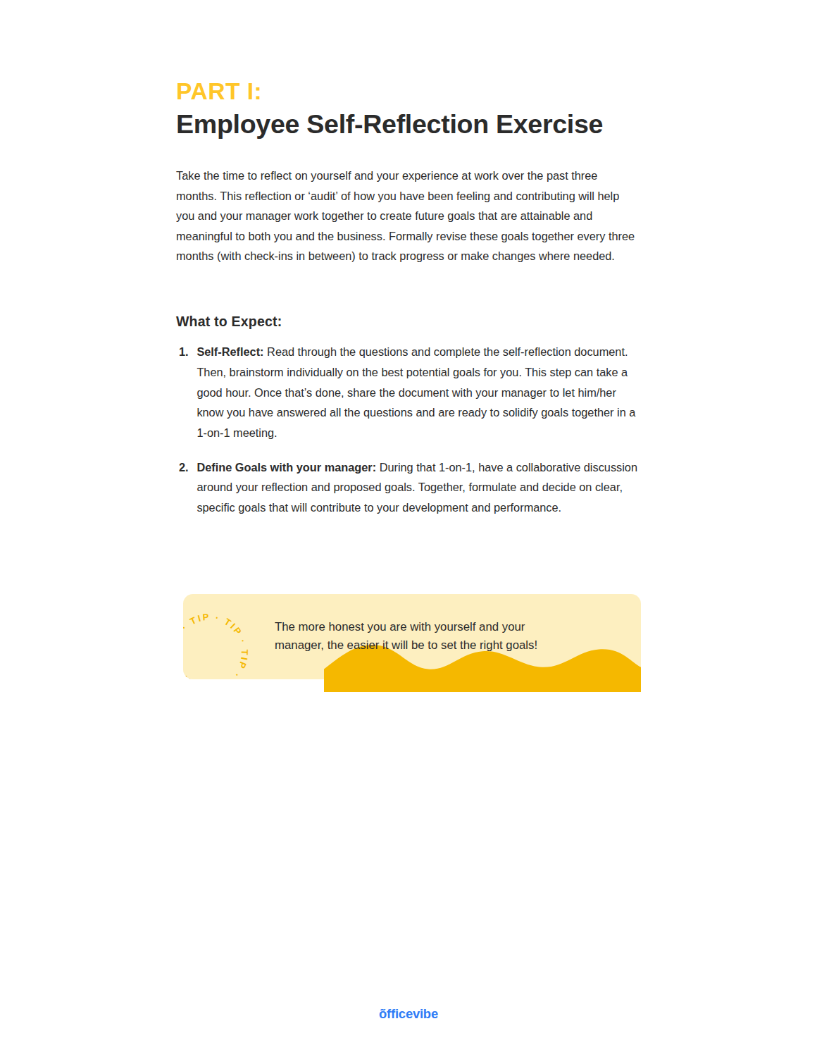PART I:
Employee Self-Reflection Exercise
Take the time to reflect on yourself and your experience at work over the past three months. This reflection or ‘audit’ of how you have been feeling and contributing will help you and your manager work together to create future goals that are attainable and meaningful to both you and the business. Formally revise these goals together every three months (with check-ins in between) to track progress or make changes where needed.
What to Expect:
Self-Reflect: Read through the questions and complete the self-reflection document. Then, brainstorm individually on the best potential goals for you. This step can take a good hour. Once that’s done, share the document with your manager to let him/her know you have answered all the questions and are ready to solidify goals together in a 1-on-1 meeting.
Define Goals with your manager: During that 1-on-1, have a collaborative discussion around your reflection and proposed goals. Together, formulate and decide on clear, specific goals that will contribute to your development and performance.
TIP · TIP · TIP · TIP · TIP · TIP · TIP · TIP ·
The more honest you are with yourself and your
manager, the easier it will be to set the right goals!
õfficevibe